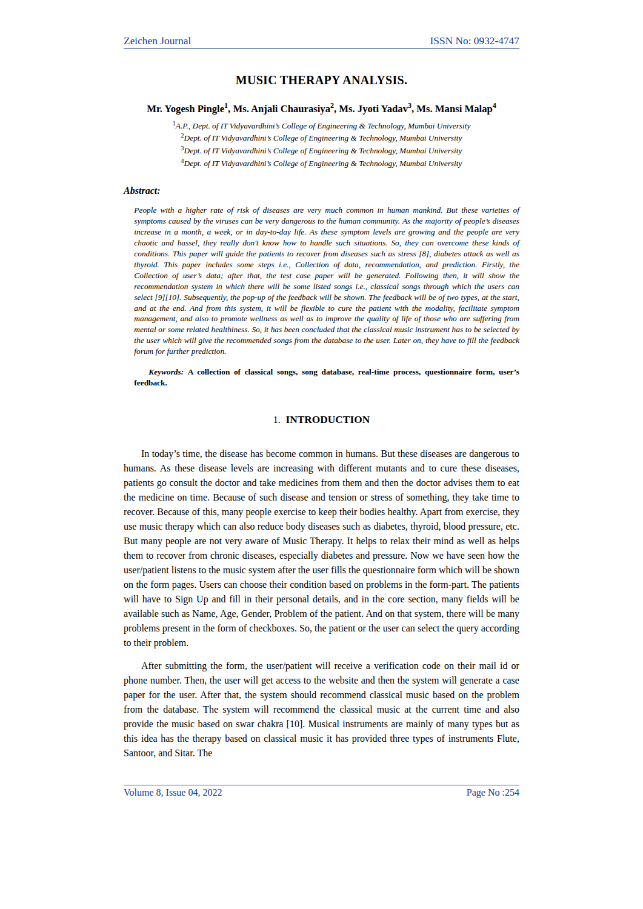Zeichen Journal ISSN No: 0932-4747
MUSIC THERAPY ANALYSIS.
Mr. Yogesh Pingle1, Ms. Anjali Chaurasiya2, Ms. Jyoti Yadav3, Ms. Mansi Malap4
1A.P., Dept. of IT Vidyavardhini’s College of Engineering & Technology, Mumbai University
2Dept. of IT Vidyavardhini’s College of Engineering & Technology, Mumbai University
3Dept. of IT Vidyavardhini’s College of Engineering & Technology, Mumbai University
4Dept. of IT Vidyavardhini’s College of Engineering & Technology, Mumbai University
Abstract:
People with a higher rate of risk of diseases are very much common in human mankind. But these varieties of symptoms caused by the viruses can be very dangerous to the human community. As the majority of people’s diseases increase in a month, a week, or in day-to-day life. As these symptom levels are growing and the people are very chaotic and hassel, they really don't know how to handle such situations. So, they can overcome these kinds of conditions. This paper will guide the patients to recover from diseases such as stress [8], diabetes attack as well as thyroid. This paper includes some steps i.e., Collection of data, recommendation, and prediction. Firstly, the Collection of user’s data; after that, the test case paper will be generated. Following then, it will show the recommendation system in which there will be some listed songs i.e., classical songs through which the users can select [9][10]. Subsequently, the pop-up of the feedback will be shown. The feedback will be of two types, at the start, and at the end. And from this system, it will be flexible to cure the patient with the modality, facilitate symptom management, and also to promote wellness as well as to improve the quality of life of those who are suffering from mental or some related healthiness. So, it has been concluded that the classical music instrument has to be selected by the user which will give the recommended songs from the database to the user. Later on, they have to fill the feedback forum for further prediction.
Keywords: A collection of classical songs, song database, real-time process, questionnaire form, user’s feedback.
1. INTRODUCTION
In today’s time, the disease has become common in humans. But these diseases are dangerous to humans. As these disease levels are increasing with different mutants and to cure these diseases, patients go consult the doctor and take medicines from them and then the doctor advises them to eat the medicine on time. Because of such disease and tension or stress of something, they take time to recover. Because of this, many people exercise to keep their bodies healthy. Apart from exercise, they use music therapy which can also reduce body diseases such as diabetes, thyroid, blood pressure, etc. But many people are not very aware of Music Therapy. It helps to relax their mind as well as helps them to recover from chronic diseases, especially diabetes and pressure. Now we have seen how the user/patient listens to the music system after the user fills the questionnaire form which will be shown on the form pages. Users can choose their condition based on problems in the form-part. The patients will have to Sign Up and fill in their personal details, and in the core section, many fields will be available such as Name, Age, Gender, Problem of the patient. And on that system, there will be many problems present in the form of checkboxes. So, the patient or the user can select the query according to their problem.
After submitting the form, the user/patient will receive a verification code on their mail id or phone number. Then, the user will get access to the website and then the system will generate a case paper for the user. After that, the system should recommend classical music based on the problem from the database. The system will recommend the classical music at the current time and also provide the music based on swar chakra [10]. Musical instruments are mainly of many types but as this idea has the therapy based on classical music it has provided three types of instruments Flute, Santoor, and Sitar. The
Volume 8, Issue 04, 2022 Page No :254